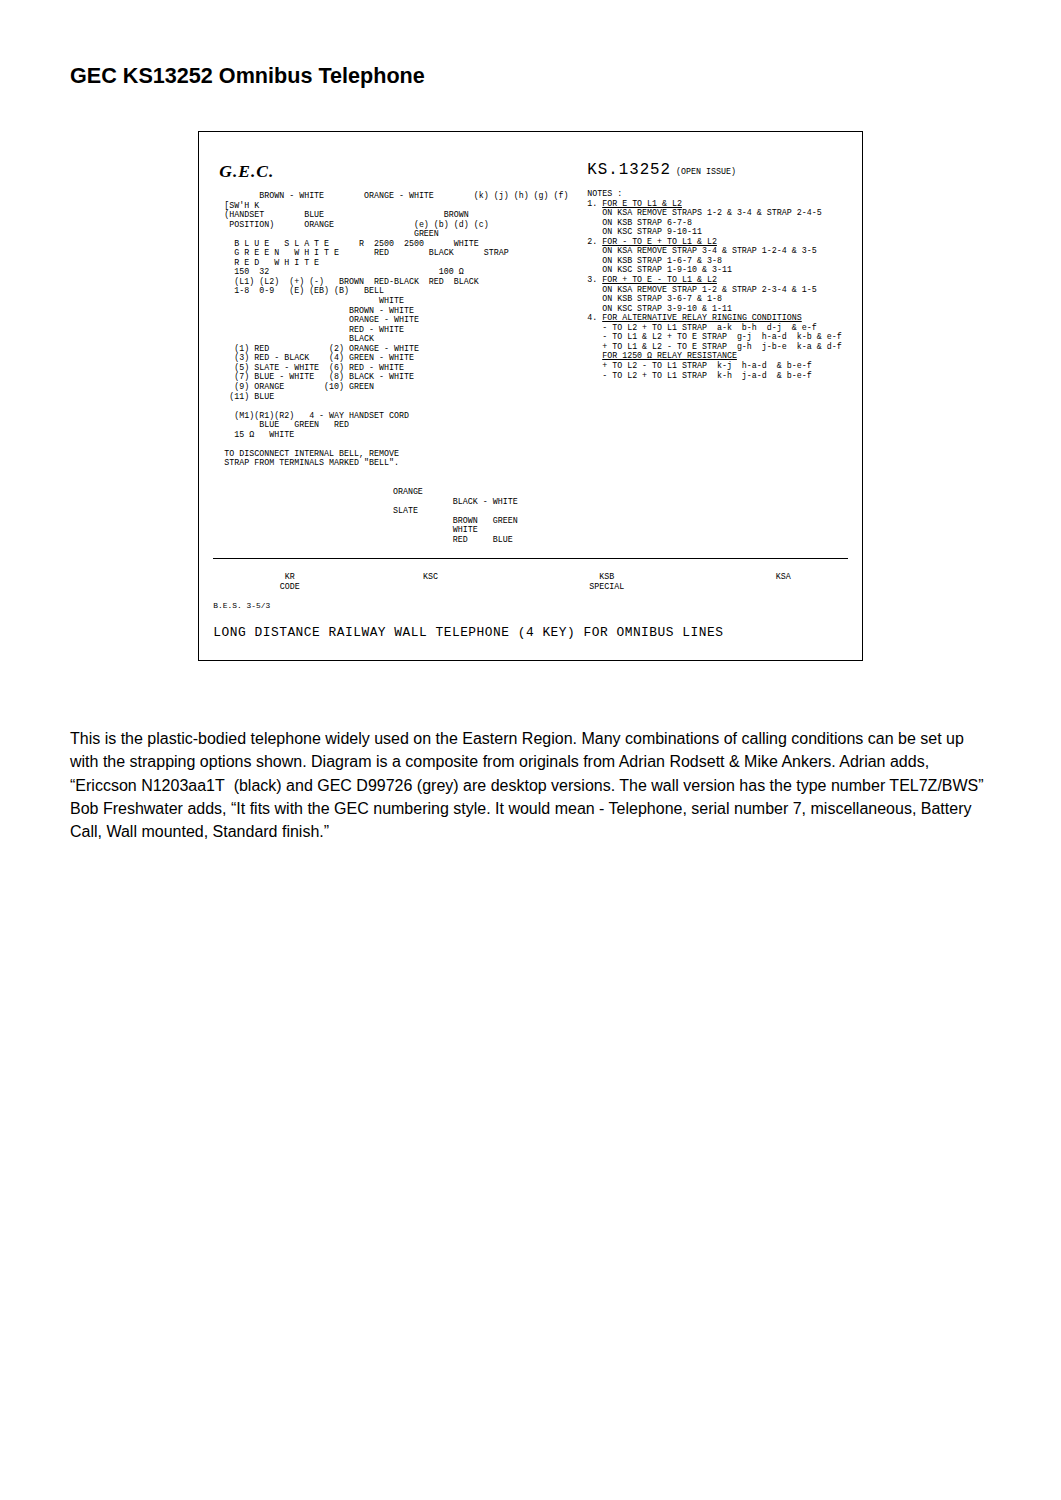GEC KS13252 Omnibus Telephone
| G.E.C. BROWN - WHITE ORANGE - WHITE (k) (j) (h) (g) (f) [SW'H K (HANDSET BLUE BROWN POSITION) ORANGE (e) (b) (d) (c) GREEN B L U E S L A T E R 2500 2500 WHITE G R E E N W H I T E RED BLACK STRAP R E D W H I T E 150 32 100 Ω (L1) (L2) (+) (-) BROWN RED-BLACK RED BLACK 1-8 0-9 (E) (EB) (B) BELL WHITE BROWN - WHITE ORANGE - WHITE RED - WHITE BLACK (1) RED (2) ORANGE - WHITE (3) RED - BLACK (4) GREEN - WHITE (5) SLATE - WHITE (6) RED - WHITE (7) BLUE - WHITE (8) BLACK - WHITE (9) ORANGE (10) GREEN (11) BLUE (M1)(R1)(R2) 4 - WAY HANDSET CORD BLUE GREEN RED 15 Ω WHITE TO DISCONNECT INTERNAL BELL, REMOVE STRAP FROM TERMINALS MARKED "BELL". | KS.13252 (OPEN ISSUE) NOTES : 1. FOR E TO L1 & L2 ON KSA REMOVE STRAPS 1-2 & 3-4 & STRAP 2-4-5 ON KSB STRAP 6-7-8 ON KSC STRAP 9-10-11 2. FOR - TO E + TO L1 & L2 ON KSA REMOVE STRAP 3-4 & STRAP 1-2-4 & 3-5 ON KSB STRAP 1-6-7 & 3-8 ON KSC STRAP 1-9-10 & 3-11 3. FOR + TO E - TO L1 & L2 ON KSA REMOVE STRAP 1-2 & STRAP 2-3-4 & 1-5 ON KSB STRAP 3-6-7 & 1-8 ON KSC STRAP 3-9-10 & 1-11 4. FOR ALTERNATIVE RELAY RINGING CONDITIONS - TO L2 + TO L1 STRAP a-k b-h d-j & e-f - TO L1 & L2 + TO E STRAP g-j h-a-d k-b & e-f + TO L1 & L2 - TO E STRAP g-h j-b-e k-a & d-f FOR 1250 Ω RELAY RESISTANCE + TO L2 - TO L1 STRAP k-j h-a-d & b-e-f - TO L2 + TO L1 STRAP k-h j-a-d & b-e-f |
ORANGE BLACK - WHITE SLATE BROWN GREEN WHITE RED BLUE
| KR CODE | KSC | KSB SPECIAL | KSA |
B.E.S. 3-5/3
LONG DISTANCE RAILWAY WALL TELEPHONE (4 KEY) FOR OMNIBUS LINES
This is the plastic-bodied telephone widely used on the Eastern Region. Many combinations of calling conditions can be set up with the strapping options shown. Diagram is a composite from originals from Adrian Rodsett & Mike Ankers. Adrian adds, “Ericcson N1203aa1T (black) and GEC D99726 (grey) are desktop versions. The wall version has the type number TEL7Z/BWS” Bob Freshwater adds, “It fits with the GEC numbering style. It would mean - Telephone, serial number 7, miscellaneous, Battery Call, Wall mounted, Standard finish.”